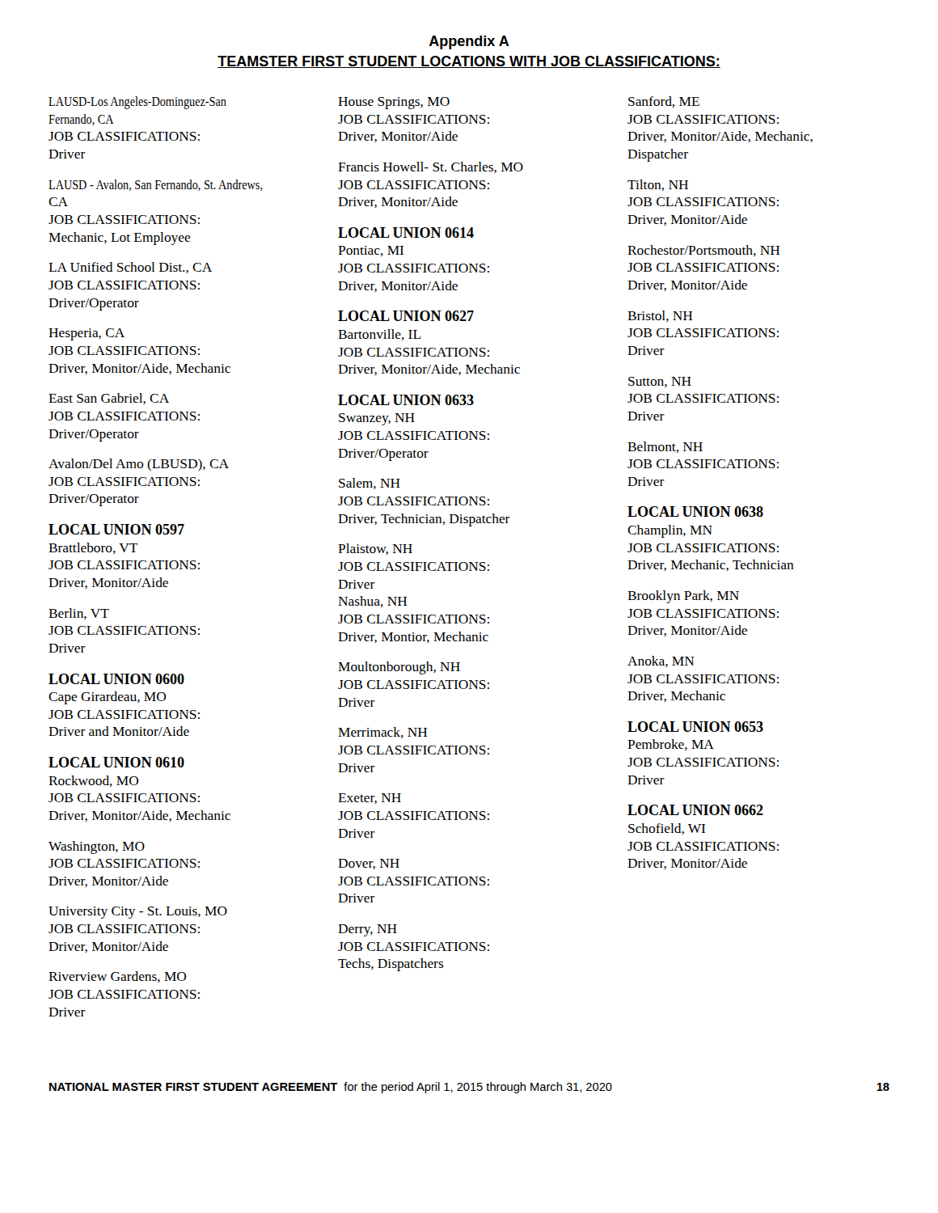Appendix A
TEAMSTER FIRST STUDENT LOCATIONS WITH JOB CLASSIFICATIONS:
LAUSD-Los Angeles-Dominguez-San
Fernando, CA
JOB CLASSIFICATIONS:
Driver
LAUSD - Avalon, San Fernando, St. Andrews,
CA
JOB CLASSIFICATIONS:
Mechanic, Lot Employee
LA Unified School Dist., CA
JOB CLASSIFICATIONS:
Driver/Operator
Hesperia, CA
JOB CLASSIFICATIONS:
Driver, Monitor/Aide, Mechanic
East San Gabriel, CA
JOB CLASSIFICATIONS:
Driver/Operator
Avalon/Del Amo (LBUSD), CA
JOB CLASSIFICATIONS:
Driver/Operator
LOCAL UNION 0597
Brattleboro, VT
JOB CLASSIFICATIONS:
Driver, Monitor/Aide
Berlin, VT
JOB CLASSIFICATIONS:
Driver
LOCAL UNION 0600
Cape Girardeau, MO
JOB CLASSIFICATIONS:
Driver and Monitor/Aide
LOCAL UNION 0610
Rockwood, MO
JOB CLASSIFICATIONS:
Driver, Monitor/Aide, Mechanic
Washington, MO
JOB CLASSIFICATIONS:
Driver, Monitor/Aide
University City - St. Louis, MO
JOB CLASSIFICATIONS:
Driver, Monitor/Aide
Riverview Gardens, MO
JOB CLASSIFICATIONS:
Driver
House Springs, MO
JOB CLASSIFICATIONS:
Driver, Monitor/Aide
Francis Howell- St. Charles, MO
JOB CLASSIFICATIONS:
Driver, Monitor/Aide
LOCAL UNION 0614
Pontiac, MI
JOB CLASSIFICATIONS:
Driver, Monitor/Aide
LOCAL UNION 0627
Bartonville, IL
JOB CLASSIFICATIONS:
Driver, Monitor/Aide, Mechanic
LOCAL UNION 0633
Swanzey, NH
JOB CLASSIFICATIONS:
Driver/Operator
Salem, NH
JOB CLASSIFICATIONS:
Driver, Technician, Dispatcher
Plaistow, NH
JOB CLASSIFICATIONS:
Driver
Nashua, NH
JOB CLASSIFICATIONS:
Driver, Montior, Mechanic
Moultonborough, NH
JOB CLASSIFICATIONS:
Driver
Merrimack, NH
JOB CLASSIFICATIONS:
Driver
Exeter, NH
JOB CLASSIFICATIONS:
Driver
Dover, NH
JOB CLASSIFICATIONS:
Driver
Derry, NH
JOB CLASSIFICATIONS:
Techs, Dispatchers
Sanford, ME
JOB CLASSIFICATIONS:
Driver, Monitor/Aide, Mechanic,
Dispatcher
Tilton, NH
JOB CLASSIFICATIONS:
Driver, Monitor/Aide
Rochestor/Portsmouth, NH
JOB CLASSIFICATIONS:
Driver, Monitor/Aide
Bristol, NH
JOB CLASSIFICATIONS:
Driver
Sutton, NH
JOB CLASSIFICATIONS:
Driver
Belmont, NH
JOB CLASSIFICATIONS:
Driver
LOCAL UNION 0638
Champlin, MN
JOB CLASSIFICATIONS:
Driver, Mechanic, Technician
Brooklyn Park, MN
JOB CLASSIFICATIONS:
Driver, Monitor/Aide
Anoka, MN
JOB CLASSIFICATIONS:
Driver, Mechanic
LOCAL UNION 0653
Pembroke, MA
JOB CLASSIFICATIONS:
Driver
LOCAL UNION 0662
Schofield, WI
JOB CLASSIFICATIONS:
Driver, Monitor/Aide
NATIONAL MASTER FIRST STUDENT AGREEMENT for the period April 1, 2015 through March 31, 2020
18